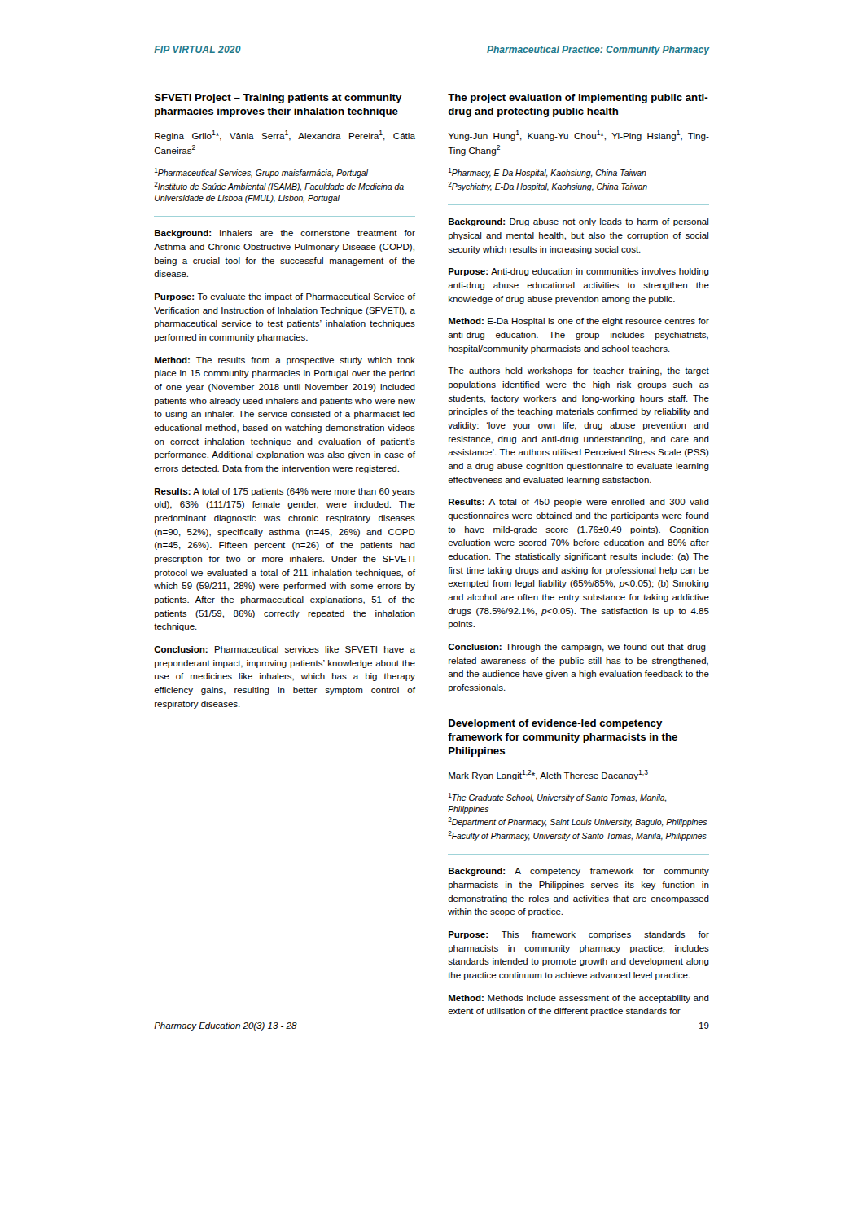FIP VIRTUAL 2020
Pharmaceutical Practice: Community Pharmacy
SFVETI Project – Training patients at community pharmacies improves their inhalation technique
Regina Grilo1*, Vânia Serra1, Alexandra Pereira1, Cátia Caneiras2
1Pharmaceutical Services, Grupo maisfarmácia, Portugal
2Instituto de Saúde Ambiental (ISAMB), Faculdade de Medicina da Universidade de Lisboa (FMUL), Lisbon, Portugal
Background: Inhalers are the cornerstone treatment for Asthma and Chronic Obstructive Pulmonary Disease (COPD), being a crucial tool for the successful management of the disease.
Purpose: To evaluate the impact of Pharmaceutical Service of Verification and Instruction of Inhalation Technique (SFVETI), a pharmaceutical service to test patients’ inhalation techniques performed in community pharmacies.
Method: The results from a prospective study which took place in 15 community pharmacies in Portugal over the period of one year (November 2018 until November 2019) included patients who already used inhalers and patients who were new to using an inhaler. The service consisted of a pharmacist-led educational method, based on watching demonstration videos on correct inhalation technique and evaluation of patient’s performance. Additional explanation was also given in case of errors detected. Data from the intervention were registered.
Results: A total of 175 patients (64% were more than 60 years old), 63% (111/175) female gender, were included. The predominant diagnostic was chronic respiratory diseases (n=90, 52%), specifically asthma (n=45, 26%) and COPD (n=45, 26%). Fifteen percent (n=26) of the patients had prescription for two or more inhalers. Under the SFVETI protocol we evaluated a total of 211 inhalation techniques, of which 59 (59/211, 28%) were performed with some errors by patients. After the pharmaceutical explanations, 51 of the patients (51/59, 86%) correctly repeated the inhalation technique.
Conclusion: Pharmaceutical services like SFVETI have a preponderant impact, improving patients’ knowledge about the use of medicines like inhalers, which has a big therapy efficiency gains, resulting in better symptom control of respiratory diseases.
The project evaluation of implementing public anti-drug and protecting public health
Yung-Jun Hung1, Kuang-Yu Chou1*, Yi-Ping Hsiang1, Ting-Ting Chang2
1Pharmacy, E-Da Hospital, Kaohsiung, China Taiwan
2Psychiatry, E-Da Hospital, Kaohsiung, China Taiwan
Background: Drug abuse not only leads to harm of personal physical and mental health, but also the corruption of social security which results in increasing social cost.
Purpose: Anti-drug education in communities involves holding anti-drug abuse educational activities to strengthen the knowledge of drug abuse prevention among the public.
Method: E-Da Hospital is one of the eight resource centres for anti-drug education. The group includes psychiatrists, hospital/community pharmacists and school teachers.
The authors held workshops for teacher training, the target populations identified were the high risk groups such as students, factory workers and long-working hours staff. The principles of the teaching materials confirmed by reliability and validity: ‘love your own life, drug abuse prevention and resistance, drug and anti-drug understanding, and care and assistance’. The authors utilised Perceived Stress Scale (PSS) and a drug abuse cognition questionnaire to evaluate learning effectiveness and evaluated learning satisfaction.
Results: A total of 450 people were enrolled and 300 valid questionnaires were obtained and the participants were found to have mild-grade score (1.76±0.49 points). Cognition evaluation were scored 70% before education and 89% after education. The statistically significant results include: (a) The first time taking drugs and asking for professional help can be exempted from legal liability (65%/85%, p<0.05); (b) Smoking and alcohol are often the entry substance for taking addictive drugs (78.5%/92.1%, p<0.05). The satisfaction is up to 4.85 points.
Conclusion: Through the campaign, we found out that drug-related awareness of the public still has to be strengthened, and the audience have given a high evaluation feedback to the professionals.
Development of evidence-led competency framework for community pharmacists in the Philippines
Mark Ryan Langit1,2*, Aleth Therese Dacanay1,3
1The Graduate School, University of Santo Tomas, Manila, Philippines
2Department of Pharmacy, Saint Louis University, Baguio, Philippines
2Faculty of Pharmacy, University of Santo Tomas, Manila, Philippines
Background: A competency framework for community pharmacists in the Philippines serves its key function in demonstrating the roles and activities that are encompassed within the scope of practice.
Purpose: This framework comprises standards for pharmacists in community pharmacy practice; includes standards intended to promote growth and development along the practice continuum to achieve advanced level practice.
Method: Methods include assessment of the acceptability and extent of utilisation of the different practice standards for
Pharmacy Education 20(3) 13 - 28
19